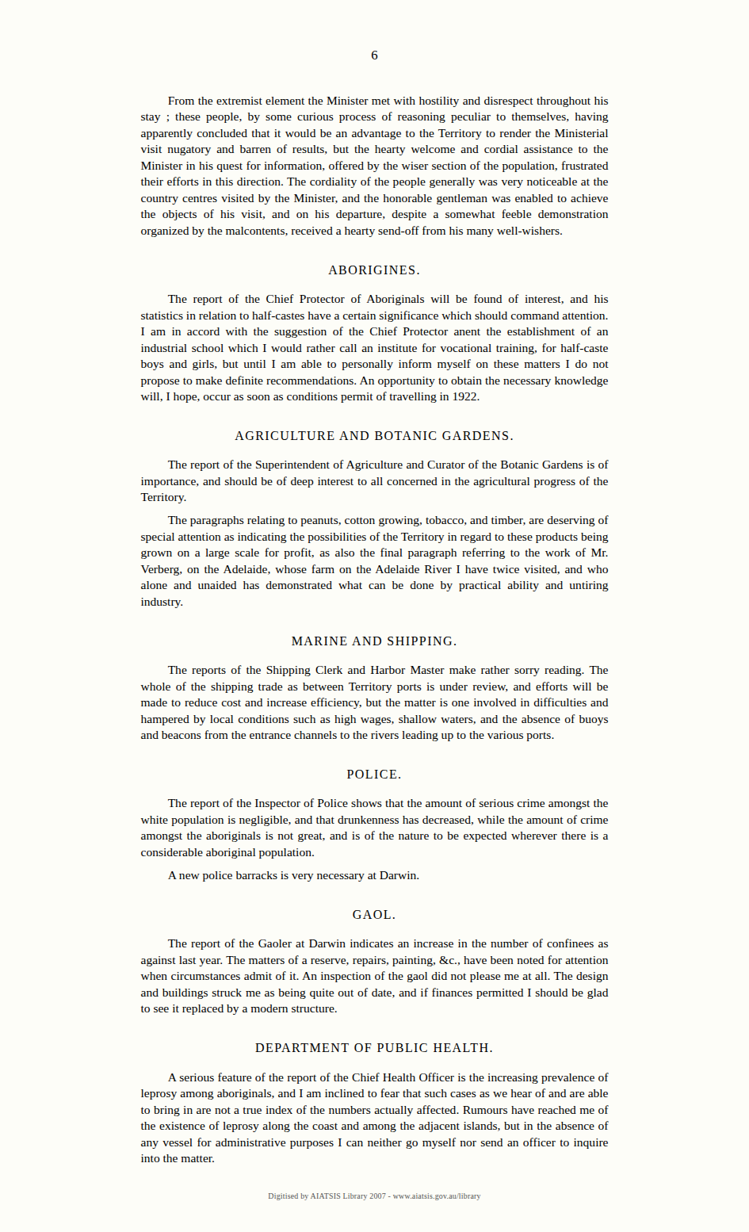6
From the extremist element the Minister met with hostility and disrespect throughout his stay ; these people, by some curious process of reasoning peculiar to themselves, having apparently concluded that it would be an advantage to the Territory to render the Ministerial visit nugatory and barren of results, but the hearty welcome and cordial assistance to the Minister in his quest for information, offered by the wiser section of the population, frustrated their efforts in this direction. The cordiality of the people generally was very noticeable at the country centres visited by the Minister, and the honorable gentleman was enabled to achieve the objects of his visit, and on his departure, despite a somewhat feeble demonstration organized by the malcontents, received a hearty send-off from his many well-wishers.
ABORIGINES.
The report of the Chief Protector of Aboriginals will be found of interest, and his statistics in relation to half-castes have a certain significance which should command attention. I am in accord with the suggestion of the Chief Protector anent the establishment of an industrial school which I would rather call an institute for vocational training, for half-caste boys and girls, but until I am able to personally inform myself on these matters I do not propose to make definite recommendations. An opportunity to obtain the necessary knowledge will, I hope, occur as soon as conditions permit of travelling in 1922.
AGRICULTURE AND BOTANIC GARDENS.
The report of the Superintendent of Agriculture and Curator of the Botanic Gardens is of importance, and should be of deep interest to all concerned in the agricultural progress of the Territory.
The paragraphs relating to peanuts, cotton growing, tobacco, and timber, are deserving of special attention as indicating the possibilities of the Territory in regard to these products being grown on a large scale for profit, as also the final paragraph referring to the work of Mr. Verberg, on the Adelaide, whose farm on the Adelaide River I have twice visited, and who alone and unaided has demonstrated what can be done by practical ability and untiring industry.
MARINE AND SHIPPING.
The reports of the Shipping Clerk and Harbor Master make rather sorry reading. The whole of the shipping trade as between Territory ports is under review, and efforts will be made to reduce cost and increase efficiency, but the matter is one involved in difficulties and hampered by local conditions such as high wages, shallow waters, and the absence of buoys and beacons from the entrance channels to the rivers leading up to the various ports.
POLICE.
The report of the Inspector of Police shows that the amount of serious crime amongst the white population is negligible, and that drunkenness has decreased, while the amount of crime amongst the aboriginals is not great, and is of the nature to be expected wherever there is a considerable aboriginal population.
A new police barracks is very necessary at Darwin.
GAOL.
The report of the Gaoler at Darwin indicates an increase in the number of confinees as against last year. The matters of a reserve, repairs, painting, &c., have been noted for attention when circumstances admit of it. An inspection of the gaol did not please me at all. The design and buildings struck me as being quite out of date, and if finances permitted I should be glad to see it replaced by a modern structure.
DEPARTMENT OF PUBLIC HEALTH.
A serious feature of the report of the Chief Health Officer is the increasing prevalence of leprosy among aboriginals, and I am inclined to fear that such cases as we hear of and are able to bring in are not a true index of the numbers actually affected. Rumours have reached me of the existence of leprosy along the coast and among the adjacent islands, but in the absence of any vessel for administrative purposes I can neither go myself nor send an officer to inquire into the matter.
Digitised by AIATSIS Library 2007 - www.aiatsis.gov.au/library